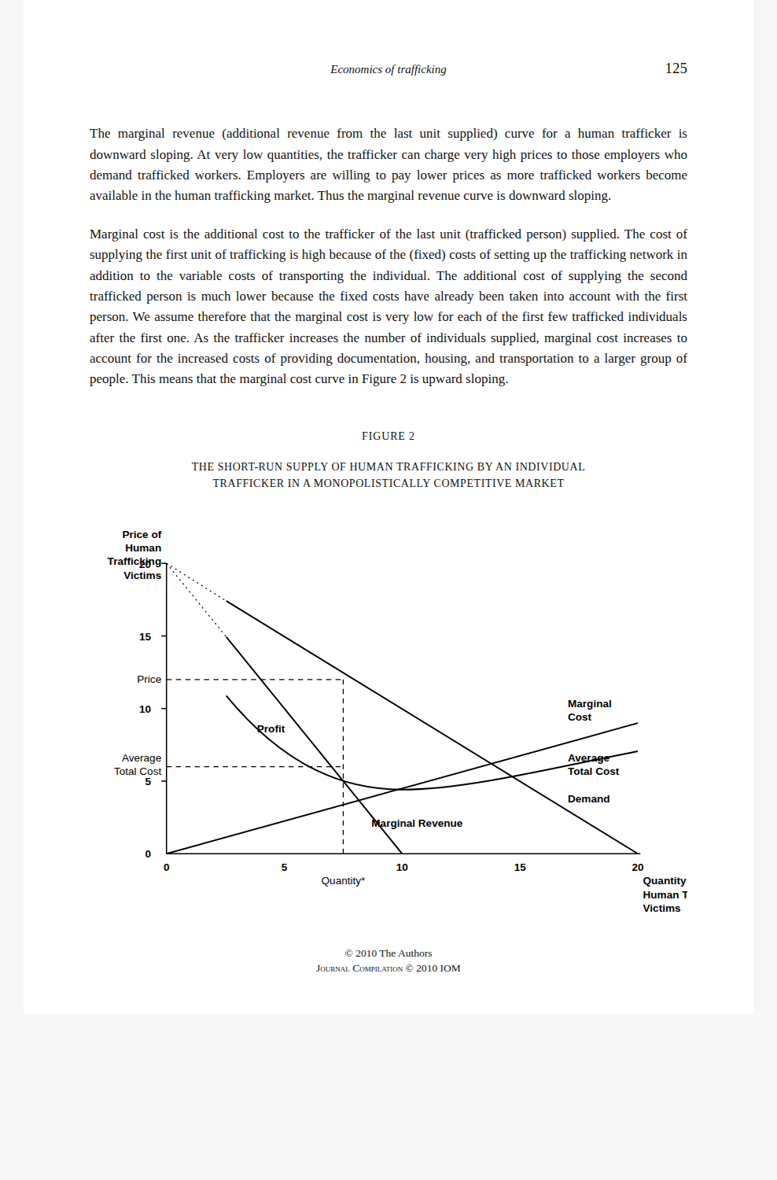125 Economics of trafficking 125
The marginal revenue (additional revenue from the last unit supplied) curve for a human trafficker is downward sloping. At very low quantities, the trafficker can charge very high prices to those employers who demand trafficked workers. Employers are willing to pay lower prices as more trafficked workers become available in the human trafficking market. Thus the marginal revenue curve is downward sloping.
Marginal cost is the additional cost to the trafficker of the last unit (trafficked person) supplied. The cost of supplying the first unit of trafficking is high because of the (fixed) costs of setting up the trafficking network in addition to the variable costs of transporting the individual. The additional cost of supplying the second trafficked person is much lower because the fixed costs have already been taken into account with the first person. We assume therefore that the marginal cost is very low for each of the first few trafficked individuals after the first one. As the trafficker increases the number of individuals supplied, marginal cost increases to account for the increased costs of providing documentation, housing, and transportation to a larger group of people. This means that the marginal cost curve in Figure 2 is upward sloping.
FIGURE 2
THE SHORT-RUN SUPPLY OF HUMAN TRAFFICKING BY AN INDIVIDUAL
TRAFFICKER IN A MONOPOLISTICALLY COMPETITIVE MARKET
20 15 10 5 0 0 5 10 15 20 Price of Human x Trafficking Victims Price Average Total Cost Marginal Cost Average Total Cost Demand Marginal Revenue Profit Quantity* Quantity of Human Trafficking Victims
© 2010 The Authors
Journal Compilation © 2010 IOM